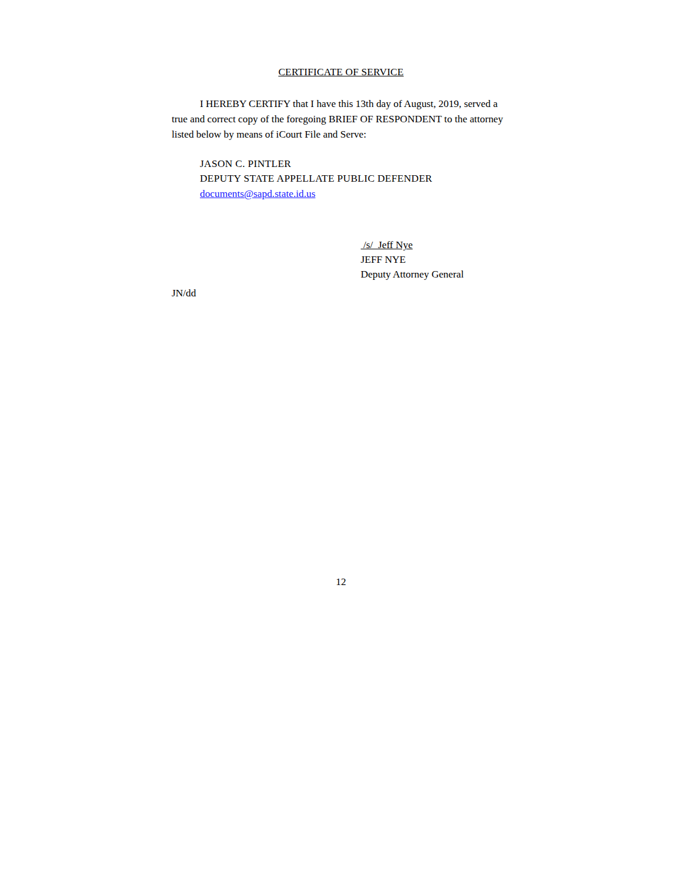CERTIFICATE OF SERVICE
I HEREBY CERTIFY that I have this 13th day of August, 2019, served a true and correct copy of the foregoing BRIEF OF RESPONDENT to the attorney listed below by means of iCourt File and Serve:
JASON C. PINTLER
DEPUTY STATE APPELLATE PUBLIC DEFENDER
documents@sapd.state.id.us
/s/ Jeff Nye
JEFF NYE
Deputy Attorney General
JN/dd
12